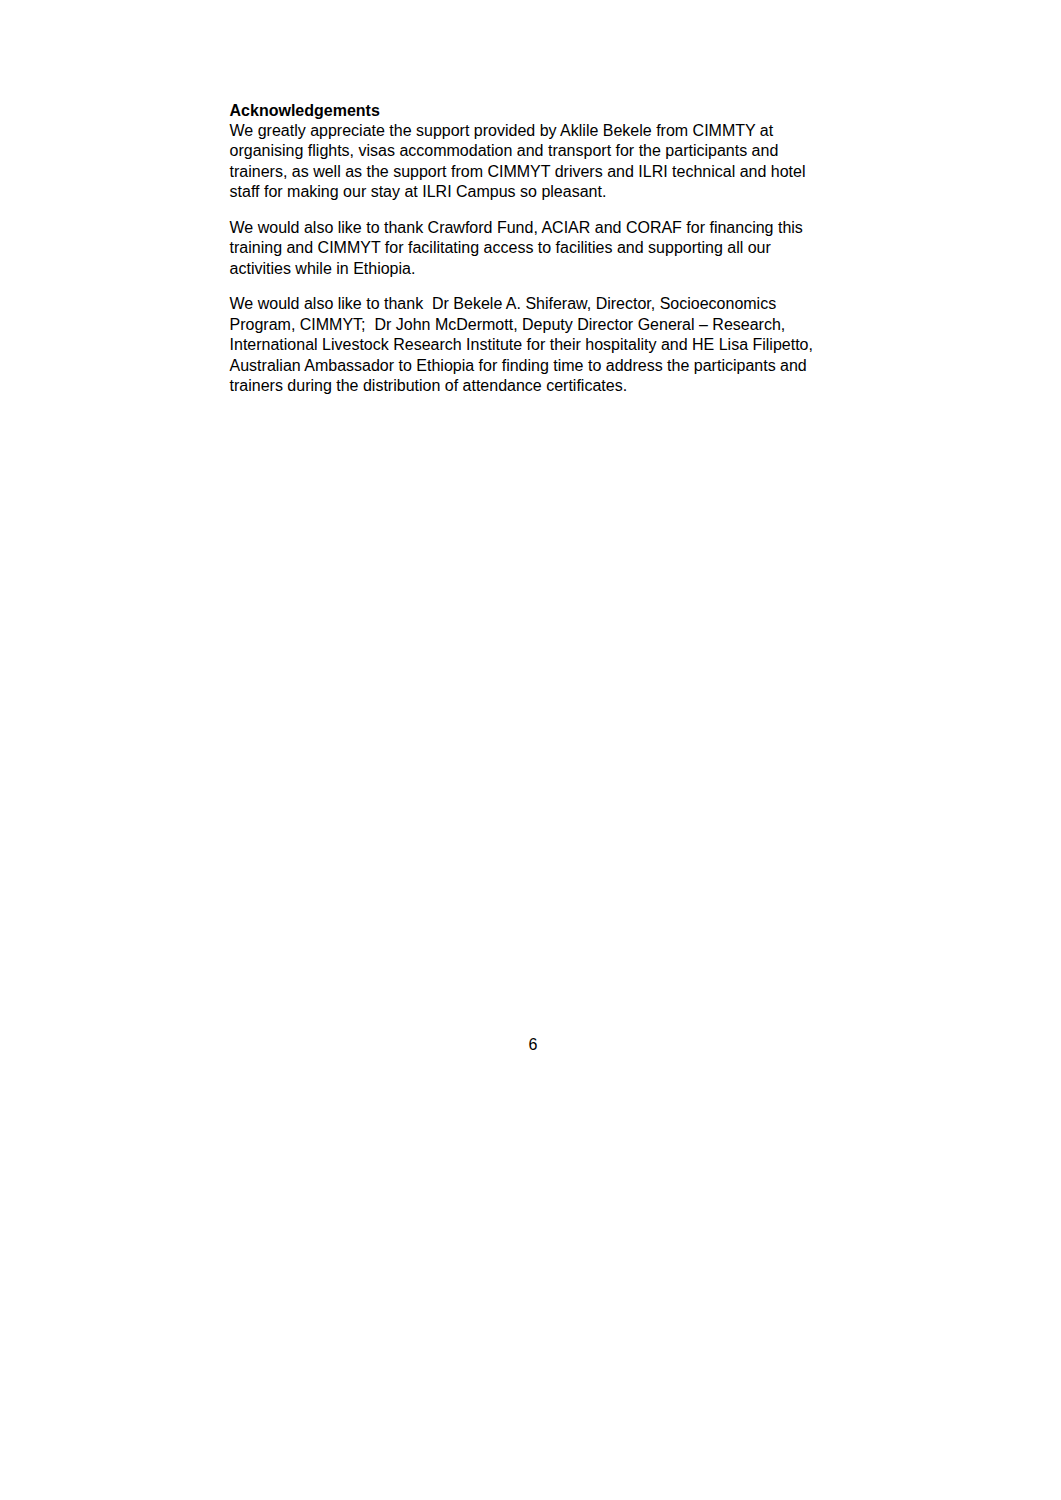Acknowledgements
We greatly appreciate the support provided by Aklile Bekele from CIMMTY at organising flights, visas accommodation and transport for the participants and trainers, as well as the support from CIMMYT drivers and ILRI technical and hotel staff for making our stay at ILRI Campus so pleasant.
We would also like to thank Crawford Fund, ACIAR and CORAF for financing this training and CIMMYT for facilitating access to facilities and supporting all our activities while in Ethiopia.
We would also like to thank Dr Bekele A. Shiferaw, Director, Socioeconomics Program, CIMMYT; Dr John McDermott, Deputy Director General – Research, International Livestock Research Institute for their hospitality and HE Lisa Filipetto, Australian Ambassador to Ethiopia for finding time to address the participants and trainers during the distribution of attendance certificates.
6